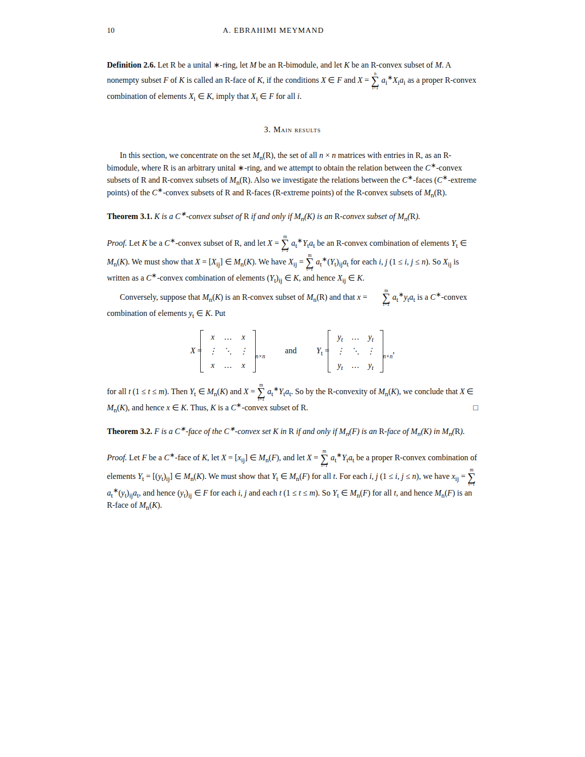10 A. Ebrahimi Meymand
Definition 2.6. Let R be a unital ∗-ring, let M be an R-bimodule, and let K be an R-convex subset of M. A nonempty subset F of K is called an R-face of K, if the conditions X ∈ F and X = n∑i=1 ai∗Xiai as a proper R-convex combination of elements Xi ∈ K, imply that Xi ∈ F for all i.
3. Main results
In this section, we concentrate on the set Mn(R), the set of all n × n matrices with entries in R, as an R-bimodule, where R is an arbitrary unital ∗-ring, and we attempt to obtain the relation between the C∗-convex subsets of R and R-convex subsets of Mn(R). Also we investigate the relations between the C∗-faces (C∗-extreme points) of the C∗-convex subsets of R and R-faces (R-extreme points) of the R-convex subsets of Mn(R).
Theorem 3.1. K is a C∗-convex subset of R if and only if Mn(K) is an R-convex subset of Mn(R).
Proof. Let K be a C∗-convex subset of R, and let X = m∑t=1 at∗Ytat be an R-convex combination of elements Yt ∈ Mn(K). We must show that X = [Xij] ∈ Mn(K). We have Xij = m∑t=1 at∗(Yt)ijat for each i, j (1 ≤ i, j ≤ n). So Xij is written as a C∗-convex combination of elements (Yt)ij ∈ K, and hence Xij ∈ K.
Conversely, suppose that Mn(K) is an R-convex subset of Mn(R) and that x = m∑t=1 at∗ytat is a C∗-convex combination of elements yt ∈ K. Put
X =
| x | … | x |
| ⋮ | ⋱ | ⋮ |
| x | … | x |
n×n and Yt =
| y t | … | y t |
| ⋮ | ⋱ | ⋮ |
| y t | … | y t |
n×n,
for all t (1 ≤ t ≤ m). Then Yt ∈ Mn(K) and X = m∑t=1 at∗Ytat. So by the R-convexity of Mn(K), we conclude that X ∈ Mn(K), and hence x ∈ K. Thus, K is a C∗-convex subset of R. □
Theorem 3.2. F is a C∗-face of the C∗-convex set K in R if and only if Mn(F) is an R-face of Mn(K) in Mn(R).
Proof. Let F be a C∗-face of K, let X = [xij] ∈ Mn(F), and let X = m∑t=1 at∗Ytat be a proper R-convex combination of elements Yt = [(yt)ij] ∈ Mn(K). We must show that Yt ∈ Mn(F) for all t. For each i, j (1 ≤ i, j ≤ n), we have xij = m∑t=1 at∗(yt)ijat, and hence (yt)ij ∈ F for each i, j and each t (1 ≤ t ≤ m). So Yt ∈ Mn(F) for all t, and hence Mn(F) is an R-face of Mn(K).